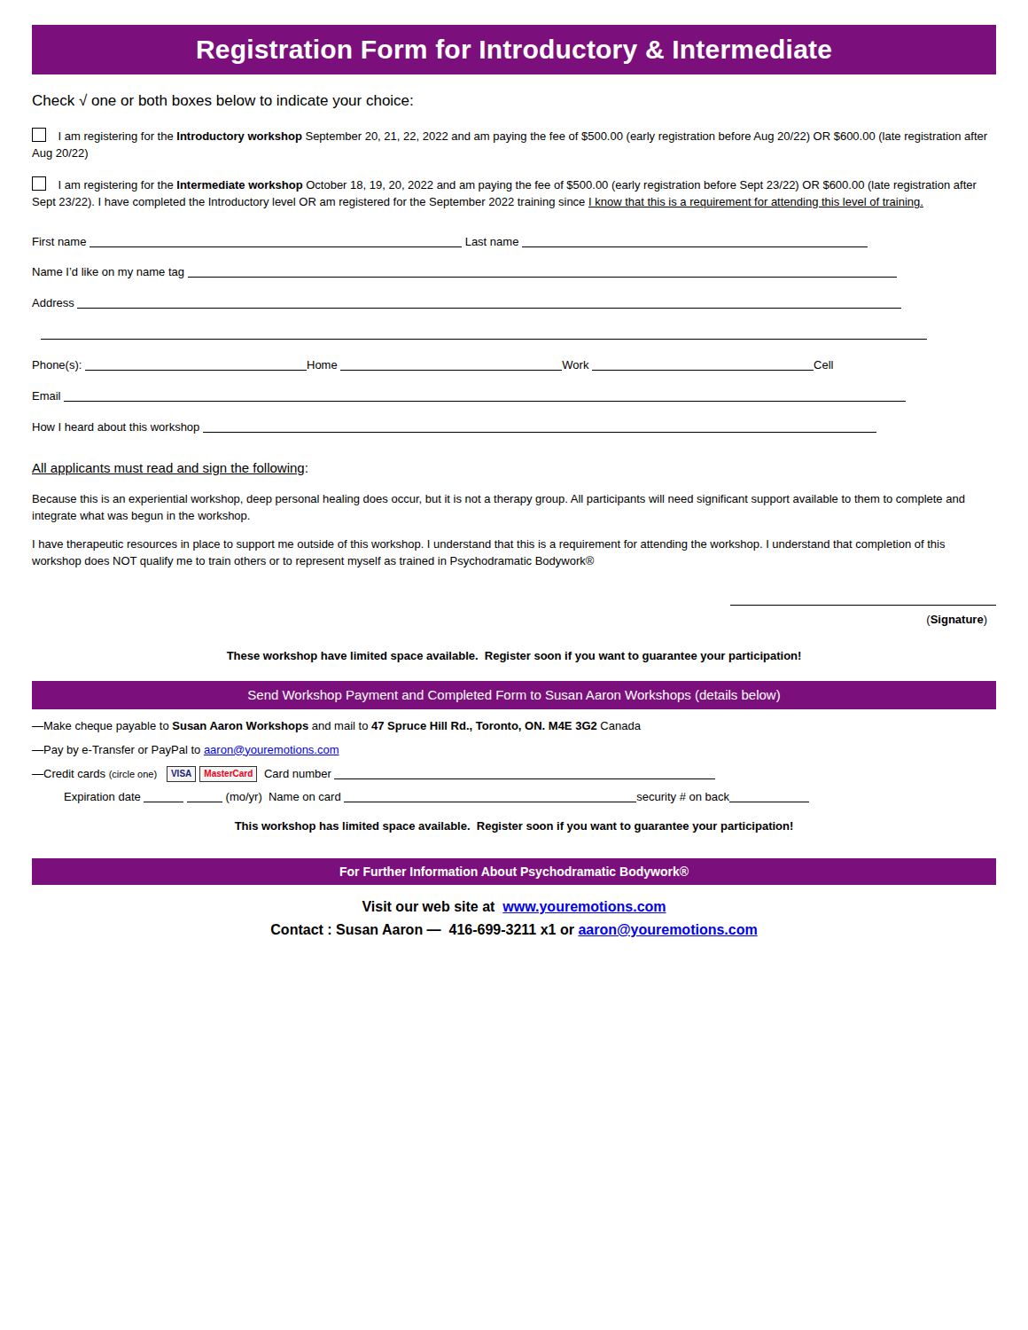Registration Form for Introductory & Intermediate
Check √ one or both boxes below to indicate your choice:
I am registering for the Introductory workshop September 20, 21, 22, 2022 and am paying the fee of $500.00 (early registration before Aug 20/22) OR $600.00 (late registration after Aug 20/22)
I am registering for the Intermediate workshop October 18, 19, 20, 2022 and am paying the fee of $500.00 (early registration before Sept 23/22) OR $600.00 (late registration after Sept 23/22). I have completed the Introductory level OR am registered for the September 2022 training since I know that this is a requirement for attending this level of training.
First name Last name
Name I’d like on my name tag
Address
Phone(s): Home Work Cell
Email
How I heard about this workshop
All applicants must read and sign the following:
Because this is an experiential workshop, deep personal healing does occur, but it is not a therapy group. All participants will need significant support available to them to complete and integrate what was begun in the workshop.
I have therapeutic resources in place to support me outside of this workshop. I understand that this is a requirement for attending the workshop. I understand that completion of this workshop does NOT qualify me to train others or to represent myself as trained in Psychodramatic Bodywork®
(Signature)
These workshop have limited space available. Register soon if you want to guarantee your participation!
Send Workshop Payment and Completed Form to Susan Aaron Workshops (details below)
—Make cheque payable to Susan Aaron Workshops and mail to 47 Spruce Hill Rd., Toronto, ON. M4E 3G2 Canada
—Pay by e-Transfer or PayPal to aaron@youremotions.com
—Credit cards (circle one) VISA MasterCard Card number
Expiration date (mo/yr) Name on card security # on back
This workshop has limited space available. Register soon if you want to guarantee your participation!
For Further Information About Psychodramatic Bodywork®
Visit our web site at www.youremotions.com
Contact : Susan Aaron — 416-699-3211 x1 or aaron@youremotions.com